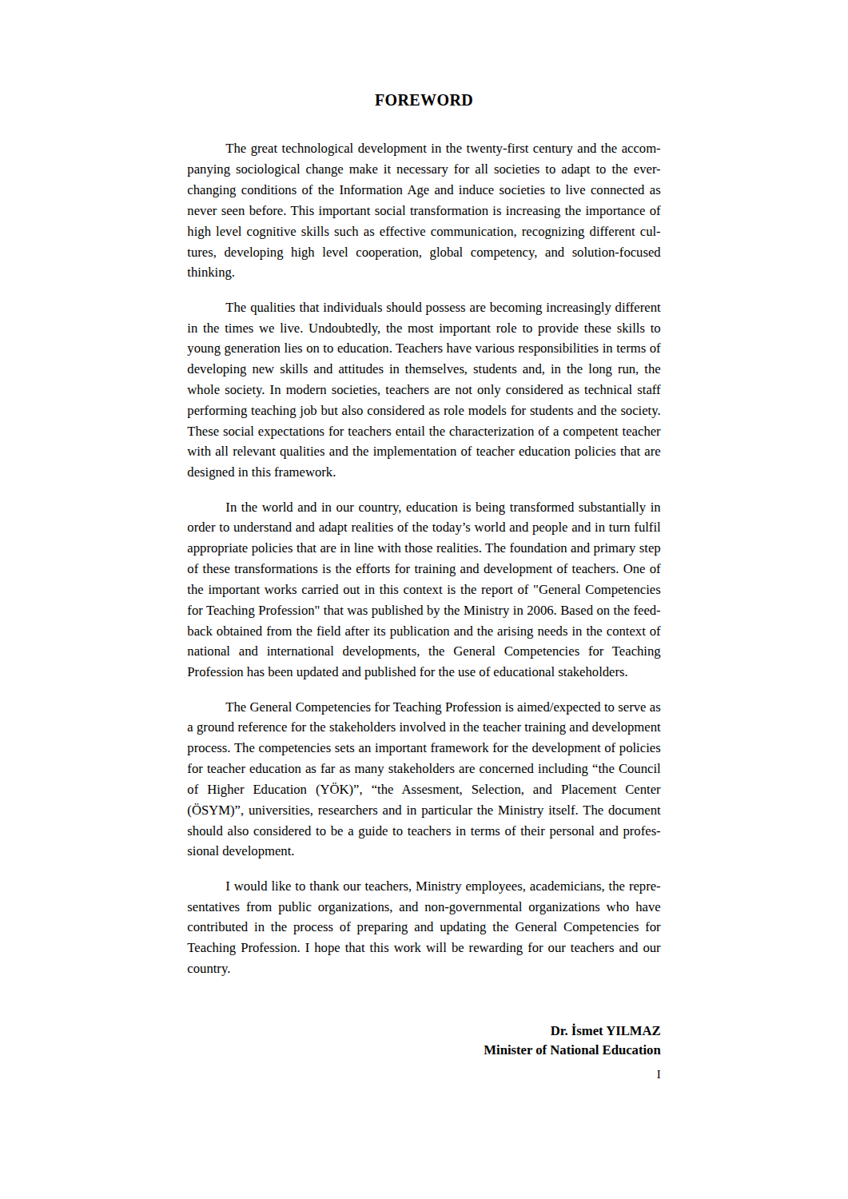FOREWORD
The great technological development in the twenty-first century and the accompanying sociological change make it necessary for all societies to adapt to the ever-changing conditions of the Information Age and induce societies to live connected as never seen before. This important social transformation is increasing the importance of high level cognitive skills such as effective communication, recognizing different cultures, developing high level cooperation, global competency, and solution-focused thinking.
The qualities that individuals should possess are becoming increasingly different in the times we live. Undoubtedly, the most important role to provide these skills to young generation lies on to education. Teachers have various responsibilities in terms of developing new skills and attitudes in themselves, students and, in the long run, the whole society. In modern societies, teachers are not only considered as technical staff performing teaching job but also considered as role models for students and the society. These social expectations for teachers entail the characterization of a competent teacher with all relevant qualities and the implementation of teacher education policies that are designed in this framework.
In the world and in our country, education is being transformed substantially in order to understand and adapt realities of the today’s world and people and in turn fulfil appropriate policies that are in line with those realities. The foundation and primary step of these transformations is the efforts for training and development of teachers. One of the important works carried out in this context is the report of "General Competencies for Teaching Profession" that was published by the Ministry in 2006. Based on the feedback obtained from the field after its publication and the arising needs in the context of national and international developments, the General Competencies for Teaching Profession has been updated and published for the use of educational stakeholders.
The General Competencies for Teaching Profession is aimed/expected to serve as a ground reference for the stakeholders involved in the teacher training and development process. The competencies sets an important framework for the development of policies for teacher education as far as many stakeholders are concerned including “the Council of Higher Education (YÖK)”, “the Assesment, Selection, and Placement Center (ÖSYM)”, universities, researchers and in particular the Ministry itself. The document should also considered to be a guide to teachers in terms of their personal and professional development.
I would like to thank our teachers, Ministry employees, academicians, the representatives from public organizations, and non-governmental organizations who have contributed in the process of preparing and updating the General Competencies for Teaching Profession. I hope that this work will be rewarding for our teachers and our country.
Dr. İsmet YILMAZ
Minister of National Education
I